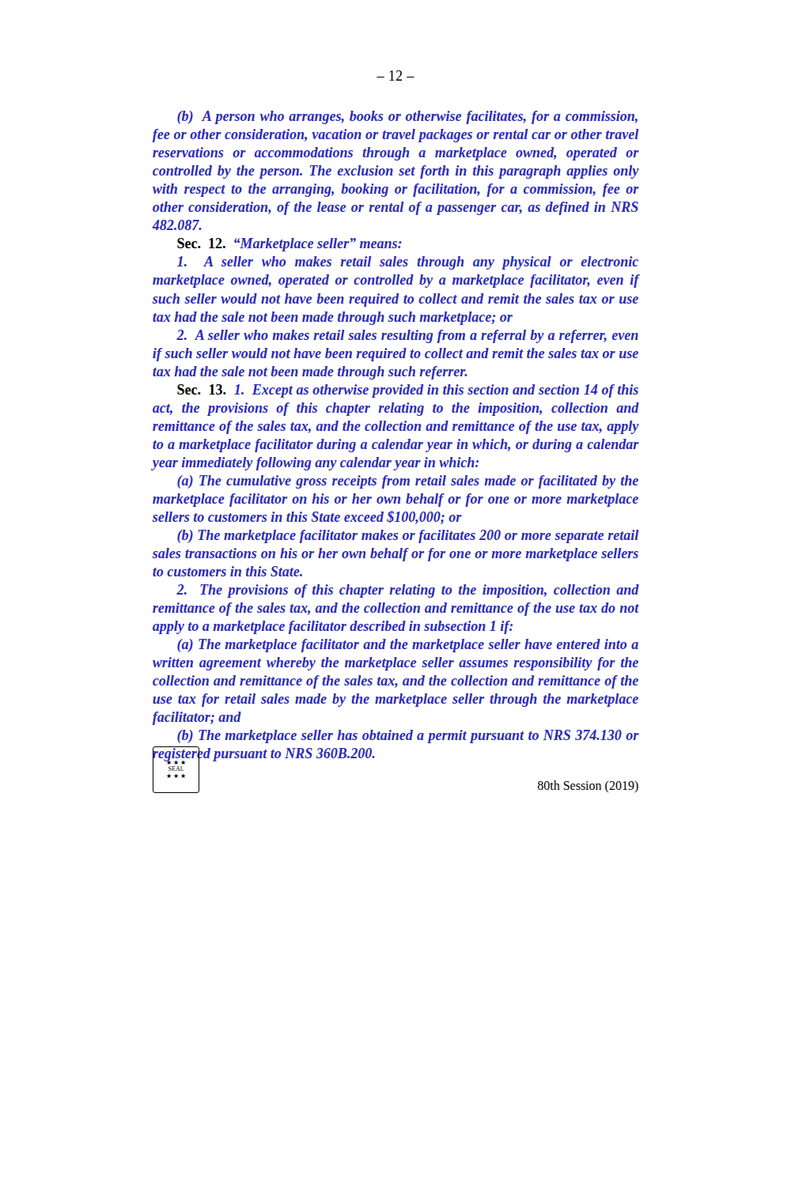– 12 –
(b) A person who arranges, books or otherwise facilitates, for a commission, fee or other consideration, vacation or travel packages or rental car or other travel reservations or accommodations through a marketplace owned, operated or controlled by the person. The exclusion set forth in this paragraph applies only with respect to the arranging, booking or facilitation, for a commission, fee or other consideration, of the lease or rental of a passenger car, as defined in NRS 482.087.
Sec. 12. “Marketplace seller” means:
1. A seller who makes retail sales through any physical or electronic marketplace owned, operated or controlled by a marketplace facilitator, even if such seller would not have been required to collect and remit the sales tax or use tax had the sale not been made through such marketplace; or
2. A seller who makes retail sales resulting from a referral by a referrer, even if such seller would not have been required to collect and remit the sales tax or use tax had the sale not been made through such referrer.
Sec. 13. 1. Except as otherwise provided in this section and section 14 of this act, the provisions of this chapter relating to the imposition, collection and remittance of the sales tax, and the collection and remittance of the use tax, apply to a marketplace facilitator during a calendar year in which, or during a calendar year immediately following any calendar year in which:
(a) The cumulative gross receipts from retail sales made or facilitated by the marketplace facilitator on his or her own behalf or for one or more marketplace sellers to customers in this State exceed $100,000; or
(b) The marketplace facilitator makes or facilitates 200 or more separate retail sales transactions on his or her own behalf or for one or more marketplace sellers to customers in this State.
2. The provisions of this chapter relating to the imposition, collection and remittance of the sales tax, and the collection and remittance of the use tax do not apply to a marketplace facilitator described in subsection 1 if:
(a) The marketplace facilitator and the marketplace seller have entered into a written agreement whereby the marketplace seller assumes responsibility for the collection and remittance of the sales tax, and the collection and remittance of the use tax for retail sales made by the marketplace seller through the marketplace facilitator; and
(b) The marketplace seller has obtained a permit pursuant to NRS 374.130 or registered pursuant to NRS 360B.200.
★ ★ ★
SEAL
★ ★ ★
80th Session (2019)